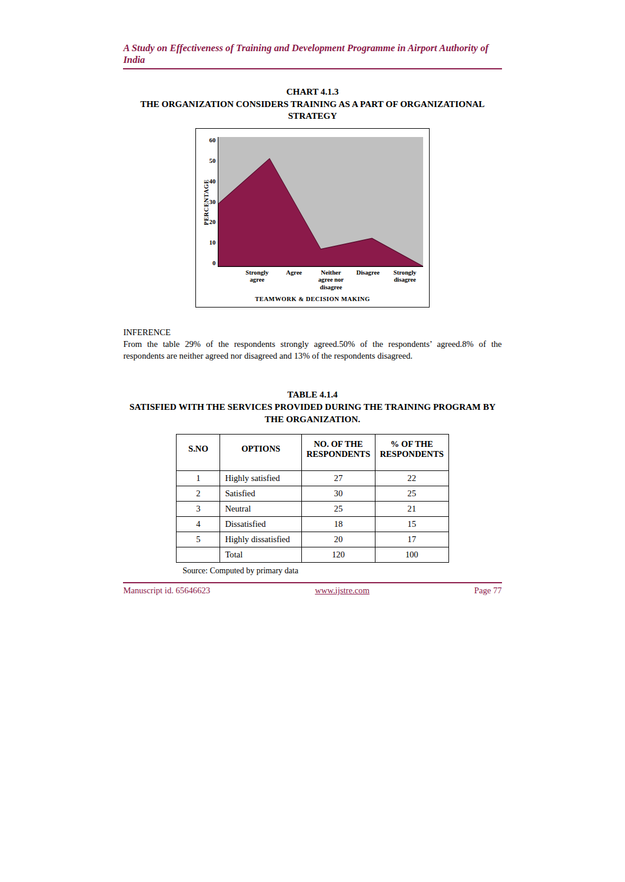A Study on Effectiveness of Training and Development Programme in Airport Authority of India
CHART 4.1.3
THE ORGANIZATION CONSIDERS TRAINING AS A PART OF ORGANIZATIONAL STRATEGY
PERCENTAGE
60 50 40 30 20 10 0
Strongly
agree
Agree
Neither
agree nor
disagree
Disagree
Strongly
disagree
TEAMWORK & DECISION MAKING
INFERENCE
From the table 29% of the respondents strongly agreed.50% of the respondents’ agreed.8% of the respondents are neither agreed nor disagreed and 13% of the respondents disagreed.
TABLE 4.1.4
SATISFIED WITH THE SERVICES PROVIDED DURING THE TRAINING PROGRAM BY THE ORGANIZATION.
| S.NO | OPTIONS | NO. OF THE RESPONDENTS | % OF THE RESPONDENTS |
| --- | --- | --- | --- |
| 1 | Highly satisfied | 27 | 22 |
| 2 | Satisfied | 30 | 25 |
| 3 | Neutral | 25 | 21 |
| 4 | Dissatisfied | 18 | 15 |
| 5 | Highly dissatisfied | 20 | 17 |
| | Total | 120 | 100 |
Source: Computed by primary data
Manuscript id. 65646623
www.ijstre.com
Page 77